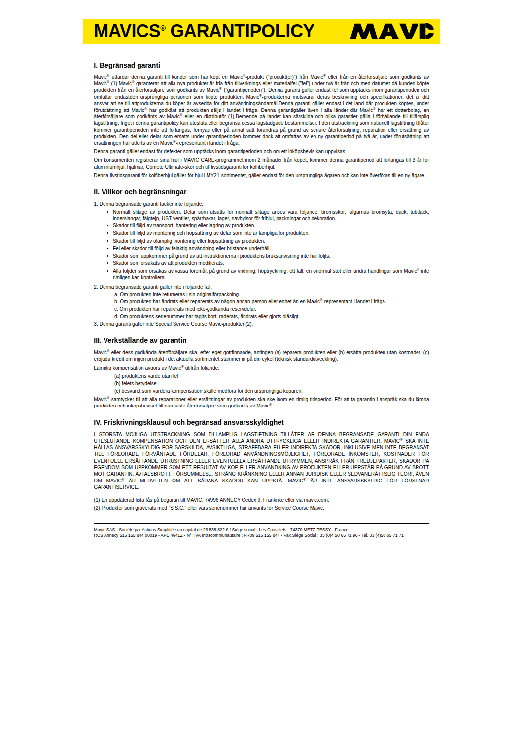MAVICS® GARANTIPOLICY
I. Begränsad garanti
Mavic® utfärdar denna garanti till kunder som har köpt en Mavic®-produkt (”produkt(er)”) från Mavic® eller från en återförsäljare som godkänts av Mavic® (1).Mavic® garanterar att alla nya produkter är fria från tillverknings-eller materialfel (”fel”) under två år från och med datumet då kunden köpte produkten från en återförsäljare som godkänts av Mavic® (”garantiperioden”). Denna garanti gäller endast fel som upptäcks inom garantiperioden och omfattar endastden ursprungliga personen som köpte produkten. Mavic®-produkterna motsvarar deras beskrivning och specifikationer: det är ditt ansvar att se till attprodukterna du köper är avsedda för ditt användningsändamål.Denna garanti gäller endast i det land där produkten köptes, under förutsättning att Mavic® har godkänt att produkten säljs i landet i fråga. Denna garantigäller även i alla länder där Mavic® har ett dotterbolag, en återförsäljare som godkänts av Mavic® eller en distributör (1).Beroende på landet kan särskilda och olika garantier gälla i förhållande till tillämplig lagstiftning. Inget i denna garantipolicy kan utesluta eller begränsa dessa lagstadgade bestämmelser. I den utsträckning som nationell lagstiftning tillåter kommer garantiperioden inte att förlängas, förnyas eller på annat sätt förändras på grund av senare återförsäljning, reparation eller ersättning av produkten. Den del eller delar som ersatts under garantiperioden kommer dock att omfattas av en ny garantiperiod på två år, under förutsättning att ersättningen har utförts av en Mavic®-representant i landet i fråga.
Denna garanti gäller endast för defekter som upptäcks inom garantiperioden och om ett inköpsbevis kan uppvisas.
Om konsumenten registrerar sina hjul i MAVIC CARE-programmet inom 2 månader från köpet, kommer denna garantiperiod att förlängas till 3 år för aluminiumhjul, hjälmar, Comete Ultimate-skor och till livstidsgaranti för kolfiberhjul.
Denna livstidsgaranti för kolfiberhjul gäller för hjul i MY21-sortimentet, gäller endast för den ursprungliga ägaren och kan inte överföras till en ny ägare.
II. Villkor och begränsningar
1. Denna begränsade garanti täcker inte följande:
Normalt slitage av produkten. Delar som utsätts för normalt slitage anses vara följande: bromsskor, fälgarnas bromsyta, däck, tubdäck, innerslangar, fälgtejp, UST-ventiler, spärrhakar, lager, navhylsor för frihjul, packningar och dekoration.
Skador till följd av transport, hantering eller lagring av produkten.
Skador till följd av montering och hopsättning av delar som inte är lämpliga för produkten.
Skador till följd av olämplig montering eller hopsättning av produkten.
Fel eller skador till följd av felaktig användning eller bristande underhåll.
Skador som uppkommer på grund av att instruktionerna i produktens bruksanvisning inte har följts.
Skador som orsakats av att produkten modifierats.
Alla följder som orsakas av vassa föremål, på grund av vridning, hoptryckning, ett fall, en onormal stöt eller andra handlingar som Mavic® inte rimligen kan kontrollera.
2. Denna begränsade garanti gäller inte i följande fall:
a. Om produkten inte returneras i sin originalförpackning.
b. Om produkten har ändrats eller reparerats av någon annan person eller enhet än en Mavic®-representant i landet i fråga.
c. Om produkten har reparerats med icke-godkända reservdelar.
d. Om produktens serienummer har tagits bort, raderats, ändrats eller gjorts oläsligt.
3. Denna garanti gäller inte Special Service Course Mavic-produkter (2).
III. Verkställande av garantin
Mavic® eller dess godkända återförsäljare ska, efter eget gottfinnande, antingen (a) reparera produkten eller (b) ersätta produkten utan kostnader. (c) erbjuda kredit om ingen produkt i det aktuella sortimentet stämmer in på din cykel (teknisk standardutveckling).
Lämplig kompensation avgörs av Mavic® utifrån följande:
(a) produktens värde utan fel
(b) felets betydelse
(c) besväret som vardera kompensation skulle medföra för den ursprungliga köparen.
Mavic® samtycker till att alla reparationer eller ersättningar av produkten ska ske inom en rimlig tidsperiod. För att ta garantin i anspråk ska du lämna produkten och inköpsbeviset till närmaste återförsäljare som godkänts av Mavic®.
IV. Friskrivningsklausul och begränsad ansvarsskyldighet
I STÖRSTA MÖJLIGA UTSTRÄCKNING SOM TILLÄMPLIG LAGSTIFTNING TILLÅTER ÄR DENNA BEGRÄNSADE GARANTI DIN ENDA UTESLUTANDE KOMPENSATION OCH DEN ERSÄTTER ALLA ANDRA UTTRYCKLIGA ELLER INDIREKTA GARANTIER. MAVIC® SKA INTE HÅLLAS ANSVARSSKYLDIG FÖR SÄRSKILDA, AVSIKTLIGA, STRAFFBARA ELLER INDIREKTA SKADOR, INKLUSIVE MEN INTE BEGRÄNSAT TILL FÖRLORADE FÖRVÄNTADE FÖRDELAR, FÖRLORAD ANVÄNDNINGSMÖJLIGHET, FÖRLORADE INKOMSTER, KOSTNADER FÖR EVENTUELL ERSÄTTANDE UTRUSTNING ELLER EVENTUELLA ERSÄTTANDE UTRYMMEN, ANSPRÅK FRÅN TREDJEPARTER, SKADOR PÅ EGENDOM SOM UPPKOMMER SOM ETT RESULTAT AV KÖP ELLER ANVÄNDNING AV PRODUKTEN ELLER UPPSTÅR PÅ GRUND AV BROTT MOT GARANTIN, AVTALSBROTT, FÖRSUMMELSE, STRÄNG KRÄNKNING ELLER ANNAN JURIDISK ELLER SEDVANERÄTTSLIG TEORI, ÄVEN OM MAVIC® ÄR MEDVETEN OM ATT SÅDANA SKADOR KAN UPPSTÅ. MAVIC® ÄR INTE ANSVARSSKYLDIG FÖR FÖRSENAD GARANTISERVICE.
(1) En uppdaterad lista fås på begäran till MAVIC, 74996 ANNECY Cedex 9, Frankrike eller via mavic.com.
(2) Produkter som graverats med ”S.S.C.” eller vars serienummer har använts för Service Course Mavic.
Mavic SAS - Société par Actions Simplifiée au capital de 26 838 822 € / Siège social : Les Croiselets - 74370 METZ-TESSY - France
RCS Annecy 515 155 844 00019 - APE 4641Z - N° TVA Intracommunautaire : FR09 515 155 844 - Fax Siège Social : 33 (0)4 50 65 71 96 - Tel. 33 (4)50 65 71 71